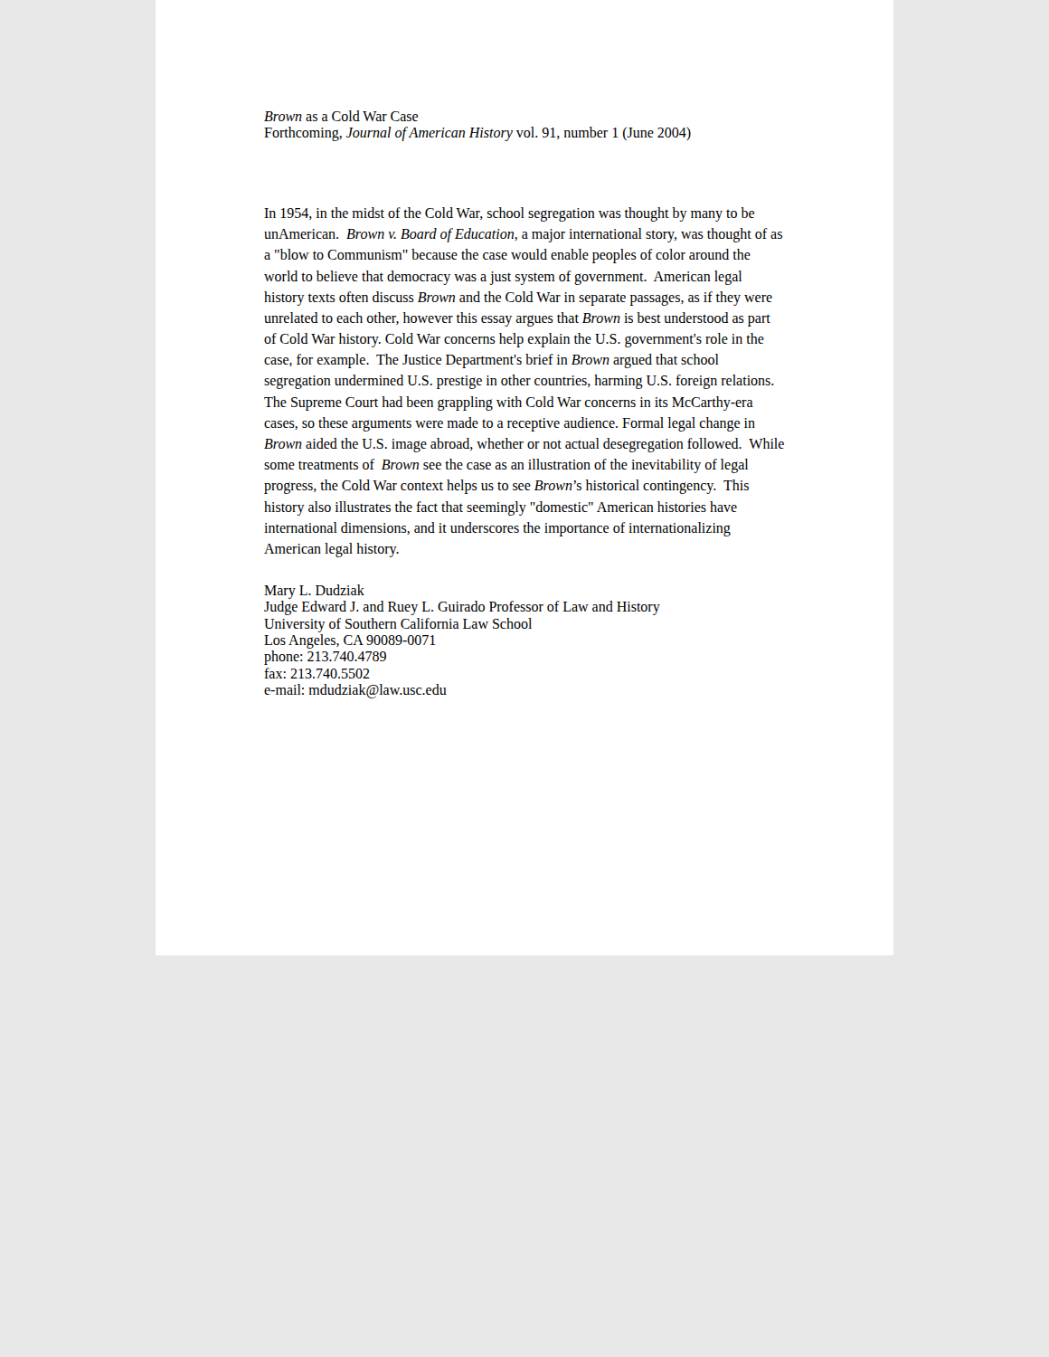Brown as a Cold War Case
Forthcoming, Journal of American History vol. 91, number 1 (June 2004)
In 1954, in the midst of the Cold War, school segregation was thought by many to be unAmerican. Brown v. Board of Education, a major international story, was thought of as a "blow to Communism" because the case would enable peoples of color around the world to believe that democracy was a just system of government. American legal history texts often discuss Brown and the Cold War in separate passages, as if they were unrelated to each other, however this essay argues that Brown is best understood as part of Cold War history. Cold War concerns help explain the U.S. government's role in the case, for example. The Justice Department's brief in Brown argued that school segregation undermined U.S. prestige in other countries, harming U.S. foreign relations. The Supreme Court had been grappling with Cold War concerns in its McCarthy-era cases, so these arguments were made to a receptive audience. Formal legal change in Brown aided the U.S. image abroad, whether or not actual desegregation followed. While some treatments of Brown see the case as an illustration of the inevitability of legal progress, the Cold War context helps us to see Brown’s historical contingency. This history also illustrates the fact that seemingly "domestic" American histories have international dimensions, and it underscores the importance of internationalizing American legal history.
Mary L. Dudziak
Judge Edward J. and Ruey L. Guirado Professor of Law and History
University of Southern California Law School
Los Angeles, CA 90089-0071
phone: 213.740.4789
fax: 213.740.5502
e-mail: mdudziak@law.usc.edu